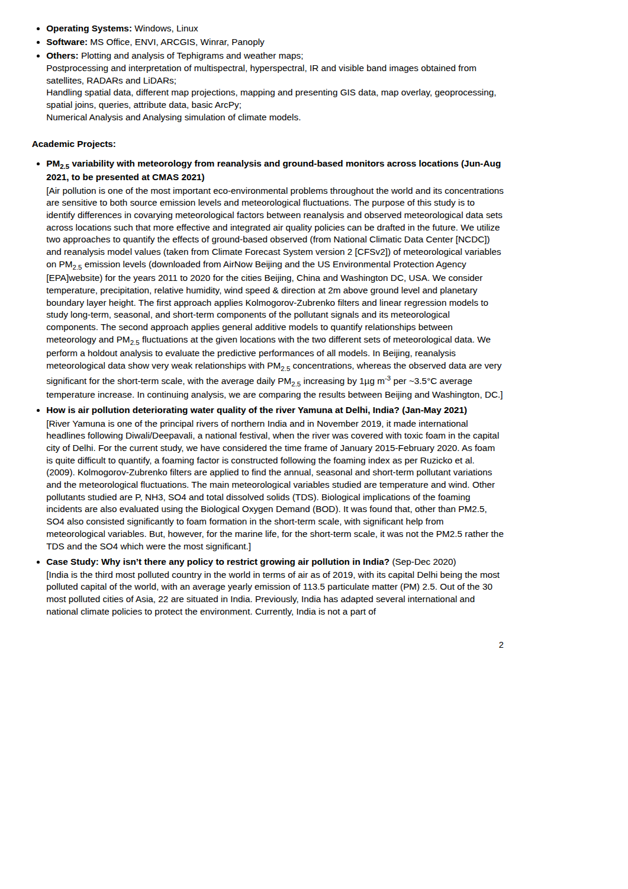Operating Systems: Windows, Linux
Software: MS Office, ENVI, ARCGIS, Winrar, Panoply
Others: Plotting and analysis of Tephigrams and weather maps; Postprocessing and interpretation of multispectral, hyperspectral, IR and visible band images obtained from satellites, RADARs and LiDARs; Handling spatial data, different map projections, mapping and presenting GIS data, map overlay, geoprocessing, spatial joins, queries, attribute data, basic ArcPy; Numerical Analysis and Analysing simulation of climate models.
Academic Projects:
PM2.5 variability with meteorology from reanalysis and ground-based monitors across locations (Jun-Aug 2021, to be presented at CMAS 2021) [Air pollution is one of the most important eco-environmental problems throughout the world and its concentrations are sensitive to both source emission levels and meteorological fluctuations. The purpose of this study is to identify differences in covarying meteorological factors between reanalysis and observed meteorological data sets across locations such that more effective and integrated air quality policies can be drafted in the future. We utilize two approaches to quantify the effects of ground-based observed (from National Climatic Data Center [NCDC]) and reanalysis model values (taken from Climate Forecast System version 2 [CFSv2]) of meteorological variables on PM2.5 emission levels (downloaded from AirNow Beijing and the US Environmental Protection Agency [EPA]website) for the years 2011 to 2020 for the cities Beijing, China and Washington DC, USA. We consider temperature, precipitation, relative humidity, wind speed & direction at 2m above ground level and planetary boundary layer height. The first approach applies Kolmogorov-Zubrenko filters and linear regression models to study long-term, seasonal, and short-term components of the pollutant signals and its meteorological components. The second approach applies general additive models to quantify relationships between meteorology and PM2.5 fluctuations at the given locations with the two different sets of meteorological data. We perform a holdout analysis to evaluate the predictive performances of all models. In Beijing, reanalysis meteorological data show very weak relationships with PM2.5 concentrations, whereas the observed data are very significant for the short-term scale, with the average daily PM2.5 increasing by 1µg m-3 per ~3.5°C average temperature increase. In continuing analysis, we are comparing the results between Beijing and Washington, DC.]
How is air pollution deteriorating water quality of the river Yamuna at Delhi, India? (Jan-May 2021) [River Yamuna is one of the principal rivers of northern India and in November 2019, it made international headlines following Diwali/Deepavali, a national festival, when the river was covered with toxic foam in the capital city of Delhi. For the current study, we have considered the time frame of January 2015-February 2020. As foam is quite difficult to quantify, a foaming factor is constructed following the foaming index as per Ruzicko et al. (2009). Kolmogorov-Zubrenko filters are applied to find the annual, seasonal and short-term pollutant variations and the meteorological fluctuations. The main meteorological variables studied are temperature and wind. Other pollutants studied are P, NH3, SO4 and total dissolved solids (TDS). Biological implications of the foaming incidents are also evaluated using the Biological Oxygen Demand (BOD). It was found that, other than PM2.5, SO4 also consisted significantly to foam formation in the short-term scale, with significant help from meteorological variables. But, however, for the marine life, for the short-term scale, it was not the PM2.5 rather the TDS and the SO4 which were the most significant.]
Case Study: Why isn’t there any policy to restrict growing air pollution in India? (Sep-Dec 2020) [India is the third most polluted country in the world in terms of air as of 2019, with its capital Delhi being the most polluted capital of the world, with an average yearly emission of 113.5 particulate matter (PM) 2.5. Out of the 30 most polluted cities of Asia, 22 are situated in India. Previously, India has adapted several international and national climate policies to protect the environment. Currently, India is not a part of
2